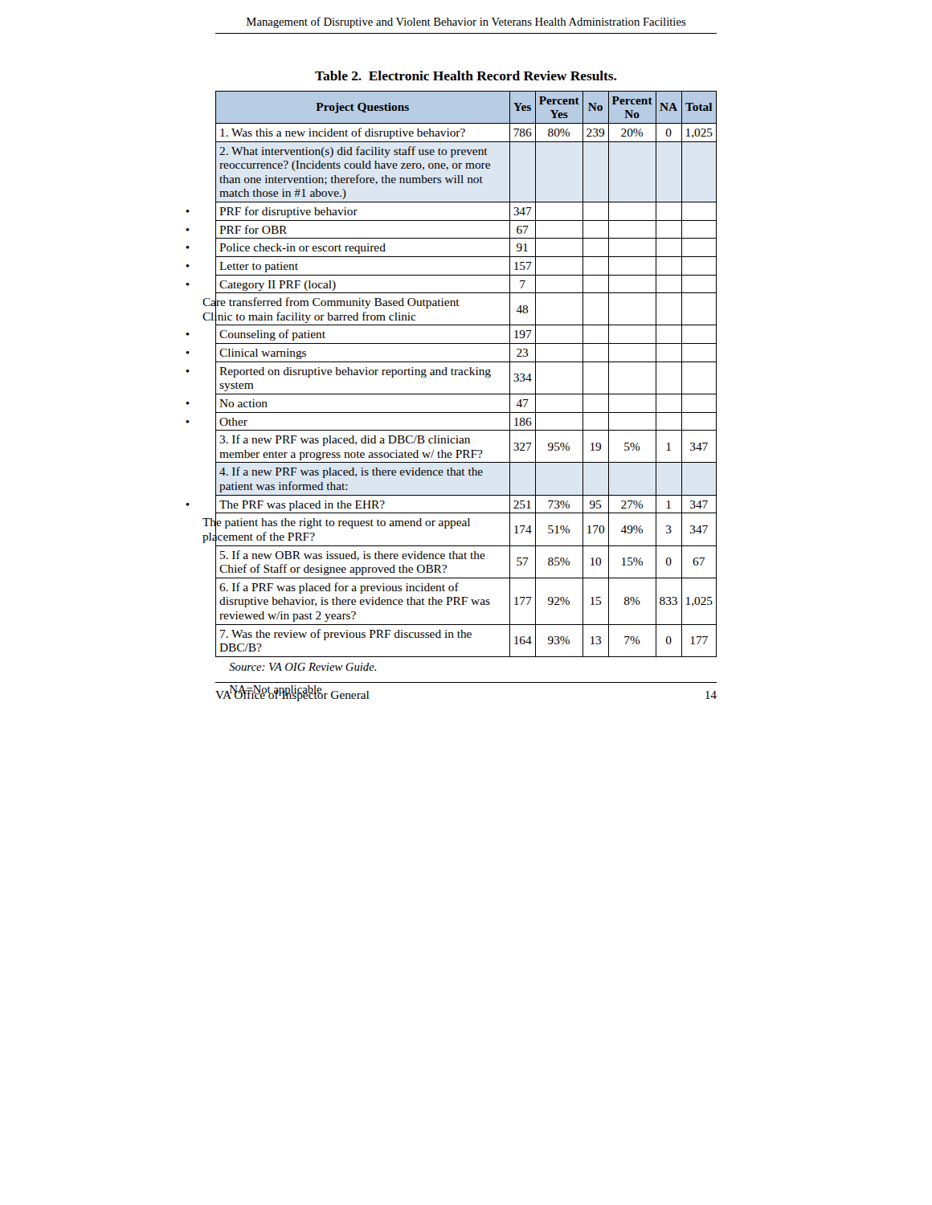Management of Disruptive and Violent Behavior in Veterans Health Administration Facilities
Table 2. Electronic Health Record Review Results.
| Project Questions | Yes | Percent Yes | No | Percent No | NA | Total |
| --- | --- | --- | --- | --- | --- | --- |
| 1. Was this a new incident of disruptive behavior? | 786 | 80% | 239 | 20% | 0 | 1,025 |
| 2. What intervention(s) did facility staff use to prevent reoccurrence? (Incidents could have zero, one, or more than one intervention; therefore, the numbers will not match those in #1 above.) | | | | | | |
| PRF for disruptive behavior | 347 | | | | | |
| PRF for OBR | 67 | | | | | |
| Police check-in or escort required | 91 | | | | | |
| Letter to patient | 157 | | | | | |
| Category II PRF (local) | 7 | | | | | |
| Care transferred from Community Based Outpatient Clinic to main facility or barred from clinic | 48 | | | | | |
| Counseling of patient | 197 | | | | | |
| Clinical warnings | 23 | | | | | |
| Reported on disruptive behavior reporting and tracking system | 334 | | | | | |
| No action | 47 | | | | | |
| Other | 186 | | | | | |
| 3. If a new PRF was placed, did a DBC/B clinician member enter a progress note associated w/ the PRF? | 327 | 95% | 19 | 5% | 1 | 347 |
| 4. If a new PRF was placed, is there evidence that the patient was informed that: | | | | | | |
| The PRF was placed in the EHR? | 251 | 73% | 95 | 27% | 1 | 347 |
| The patient has the right to request to amend or appeal placement of the PRF? | 174 | 51% | 170 | 49% | 3 | 347 |
| 5. If a new OBR was issued, is there evidence that the Chief of Staff or designee approved the OBR? | 57 | 85% | 10 | 15% | 0 | 67 |
| 6. If a PRF was placed for a previous incident of disruptive behavior, is there evidence that the PRF was reviewed w/in past 2 years? | 177 | 92% | 15 | 8% | 833 | 1,025 |
| 7. Was the review of previous PRF discussed in the DBC/B? | 164 | 93% | 13 | 7% | 0 | 177 |
Source: VA OIG Review Guide.
NA=Not applicable
VA Office of Inspector General 14